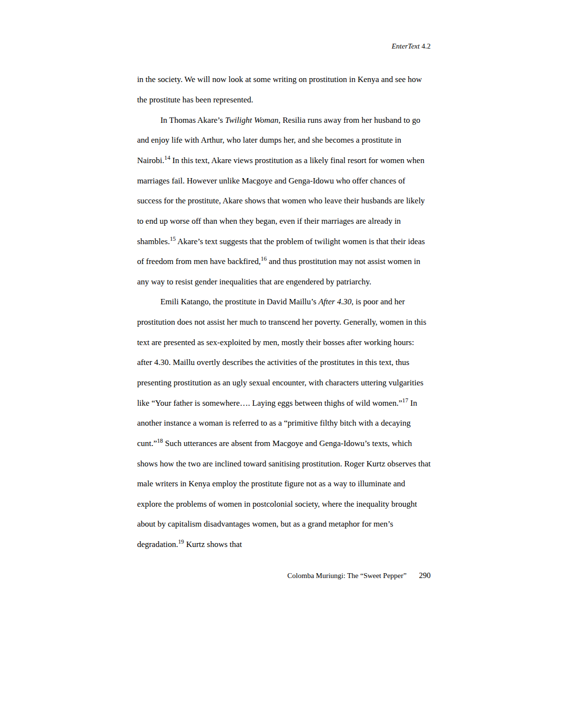EnterText 4.2
in the society. We will now look at some writing on prostitution in Kenya and see how the prostitute has been represented.
In Thomas Akare’s Twilight Woman, Resilia runs away from her husband to go and enjoy life with Arthur, who later dumps her, and she becomes a prostitute in Nairobi.14 In this text, Akare views prostitution as a likely final resort for women when marriages fail. However unlike Macgoye and Genga-Idowu who offer chances of success for the prostitute, Akare shows that women who leave their husbands are likely to end up worse off than when they began, even if their marriages are already in shambles.15 Akare’s text suggests that the problem of twilight women is that their ideas of freedom from men have backfired,16 and thus prostitution may not assist women in any way to resist gender inequalities that are engendered by patriarchy.
Emili Katango, the prostitute in David Maillu’s After 4.30, is poor and her prostitution does not assist her much to transcend her poverty. Generally, women in this text are presented as sex-exploited by men, mostly their bosses after working hours: after 4.30. Maillu overtly describes the activities of the prostitutes in this text, thus presenting prostitution as an ugly sexual encounter, with characters uttering vulgarities like “Your father is somewhere…. Laying eggs between thighs of wild women.”17 In another instance a woman is referred to as a “primitive filthy bitch with a decaying cunt.”18 Such utterances are absent from Macgoye and Genga-Idowu’s texts, which shows how the two are inclined toward sanitising prostitution. Roger Kurtz observes that male writers in Kenya employ the prostitute figure not as a way to illuminate and explore the problems of women in postcolonial society, where the inequality brought about by capitalism disadvantages women, but as a grand metaphor for men’s degradation.19 Kurtz shows that
Colomba Muriungi: The “Sweet Pepper”290